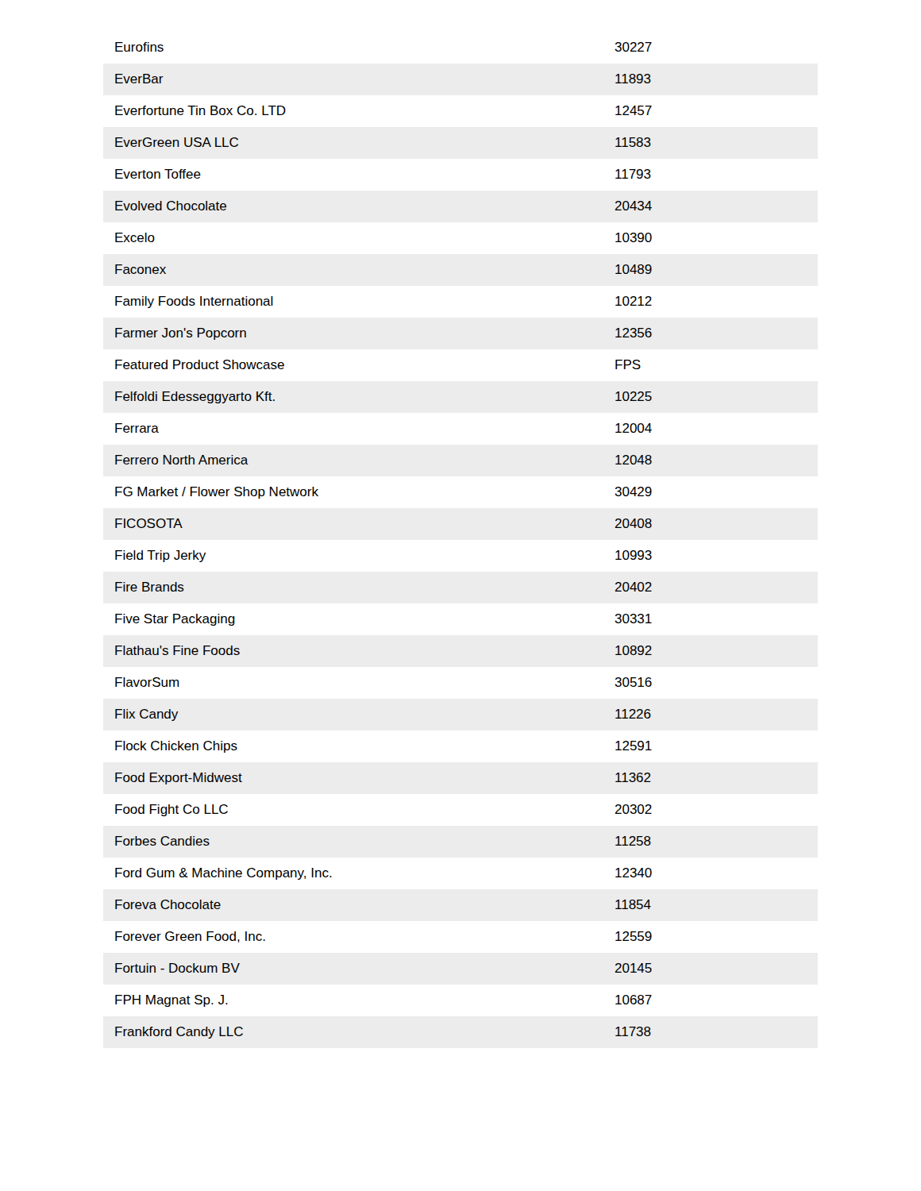| Eurofins | 30227 |
| EverBar | 11893 |
| Everfortune Tin Box Co. LTD | 12457 |
| EverGreen USA LLC | 11583 |
| Everton Toffee | 11793 |
| Evolved Chocolate | 20434 |
| Excelo | 10390 |
| Faconex | 10489 |
| Family Foods International | 10212 |
| Farmer Jon's Popcorn | 12356 |
| Featured Product Showcase | FPS |
| Felfoldi Edesseggyarto Kft. | 10225 |
| Ferrara | 12004 |
| Ferrero North America | 12048 |
| FG Market / Flower Shop Network | 30429 |
| FICOSOTA | 20408 |
| Field Trip Jerky | 10993 |
| Fire Brands | 20402 |
| Five Star Packaging | 30331 |
| Flathau's Fine Foods | 10892 |
| FlavorSum | 30516 |
| Flix Candy | 11226 |
| Flock Chicken Chips | 12591 |
| Food Export-Midwest | 11362 |
| Food Fight Co LLC | 20302 |
| Forbes Candies | 11258 |
| Ford Gum & Machine Company, Inc. | 12340 |
| Foreva Chocolate | 11854 |
| Forever Green Food, Inc. | 12559 |
| Fortuin - Dockum BV | 20145 |
| FPH Magnat Sp. J. | 10687 |
| Frankford Candy LLC | 11738 |